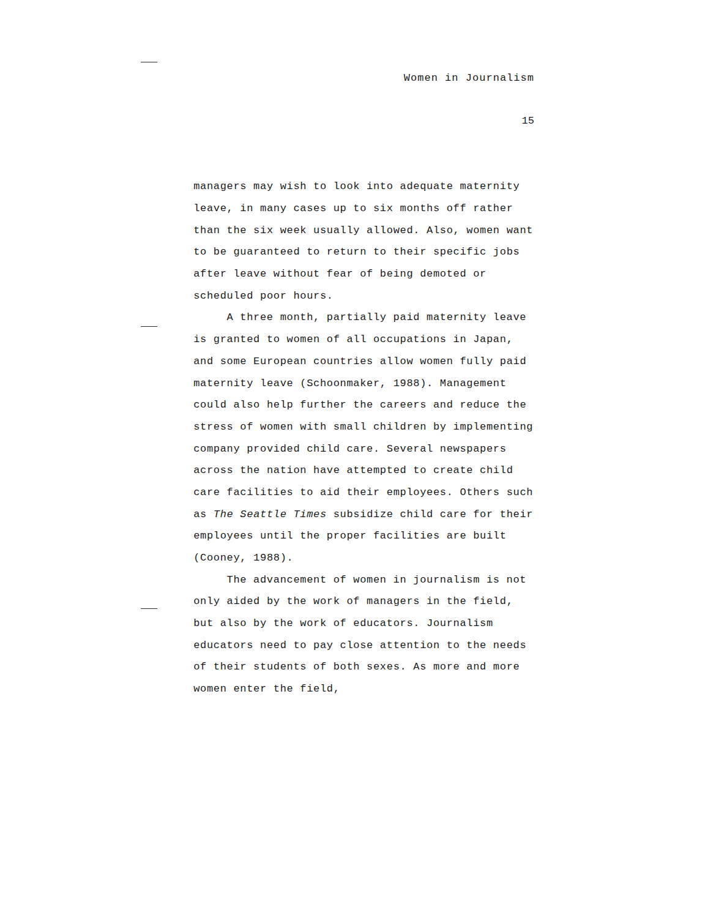Women in Journalism
15
managers may wish to look into adequate maternity leave, in many cases up to six months off rather than the six week usually allowed. Also, women want to be guaranteed to return to their specific jobs after leave without fear of being demoted or scheduled poor hours.
A three month, partially paid maternity leave is granted to women of all occupations in Japan, and some European countries allow women fully paid maternity leave (Schoonmaker, 1988). Management could also help further the careers and reduce the stress of women with small children by implementing company provided child care. Several newspapers across the nation have attempted to create child care facilities to aid their employees. Others such as The Seattle Times subsidize child care for their employees until the proper facilities are built (Cooney, 1988).
The advancement of women in journalism is not only aided by the work of managers in the field, but also by the work of educators. Journalism educators need to pay close attention to the needs of their students of both sexes. As more and more women enter the field,